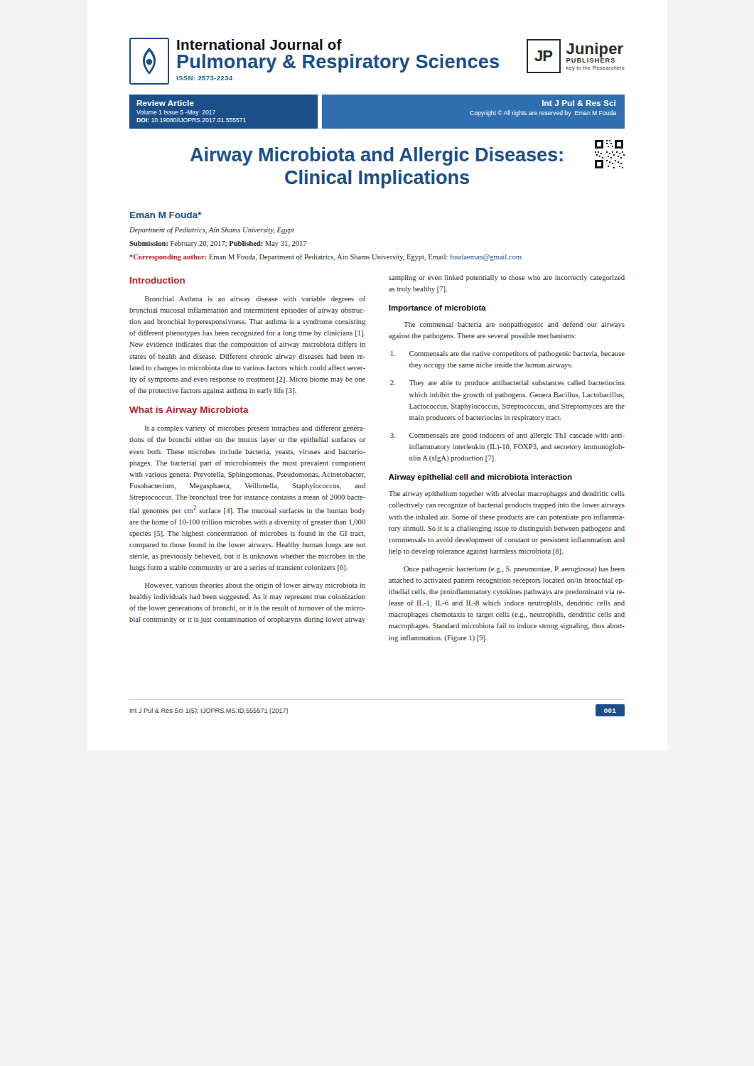International Journal of
Pulmonary & Respiratory Sciences
ISSN: 2573-2234
JP
Juniper
PUBLISHERS
key to the Researchers
Review Article
Volume 1 Issue 5 -May 2017
DOI: 10.19080/IJOPRS.2017.01.555571
Int J Pul & Res Sci
Copyright © All rights are reserved by Eman M Fouda
Airway Microbiota and Allergic Diseases: Clinical Implications
Eman M Fouda*
Department of Pediatrics, Ain Shams University, Egypt
Submission: February 20, 2017; Published: May 31, 2017
*Corresponding author: Eman M Fouda, Department of Pediatrics, Ain Shams University, Egypt, Email: foudaeman@gmail.com
Introduction
Bronchial Asthma is an airway disease with variable degrees of bronchial mucosal inflammation and intermittent episodes of airway obstruction and bronchial hyperesponsivness. That asthma is a syndrome consisting of different phenotypes has been recognized for a long time by clinicians [1]. New evidence indicates that the composition of airway microbiota differs in states of health and disease. Different chronic airway diseases had been related to changes in microbiota due to various factors which could affect severity of symptoms and even response to treatment [2]. Micro biome may be one of the protective factors against asthma in early life [3].
What is Airway Microbiota
It a complex variety of microbes present intrachea and different generations of the bronchi either on the mucus layer or the epithelial surfaces or even both. These microbes include bacteria, yeasts, viruses and bacteriophages. The bacterial part of microbiomeis the most prevalent component with various genera: Prevotella, Sphingomonas, Pseudomonas, Acinetobacter, Fusobacterium, Megasphaera, Veillonella, Staphylococcus, and Streptococcus. The bronchial tree for instance contains a mean of 2000 bacterial genomes per cm2 surface [4]. The mucosal surfaces in the human body are the home of 10-100 trillion microbes with a diversity of greater than 1,000 species [5]. The highest concentration of microbes is found in the GI tract, compared to those found in the lower airways. Healthy human lungs are not sterile, as previously believed, but it is unknown whether the microbes in the lungs form a stable community or are a series of transient colonizers [6].
However, various theories about the origin of lower airway microbiota in healthy individuals had been suggested. As it may represent true colonization of the lower generations of bronchi, or it is the result of turnover of the microbial community or it is just contamination of oropharynx during lower airway sampling or even linked potentially to those who are incorrectly categorized as truly healthy [7].
Importance of microbiota
The commensal bacteria are nonpathogenic and defend our airways against the pathogens. There are several possible mechanisms:
Commensals are the native competitors of pathogenic bacteria, because they occupy the same niche inside the human airways.
They are able to produce antibacterial substances called bacteriocins which inhibit the growth of pathogens. Genera Bacillus, Lactobacillus, Lactococcus, Staphylococcus, Streptococcus, and Streptomyces are the main producers of bacteriocins in respiratory tract.
Commensals are good inducers of anti allergic Th1 cascade with anti-inflammatory interleukin (IL)-10, FOXP3, and secretory immunoglobulin A (sIgA) production [7].
Airway epithelial cell and microbiota interaction
The airway epithelium together with alveolar macrophages and dendritic cells collectively can recognize of bacterial products trapped into the lower airways with the inhaled air. Some of these products are can potentiate pro inflammatory stimuli. So it is a challenging issue to distinguish between pathogens and commensals to avoid development of constant or persistent inflammation and help to develop tolerance against harmless microbiota [8].
Once pathogenic bacterium (e.g., S. pneumoniae, P. aeruginosa) has been attached to activated pattern recognition receptors located on/in bronchial epithelial cells, the proinflammatory cytokines pathways are predominant via release of IL-1, IL-6 and IL-8 which induce neutrophils, dendritic cells and macrophages chemotaxis to target cells (e.g., neutrophils, dendritic cells and macrophages. Standard microbiota fail to induce strong signaling, thus aborting inflammation. (Figure 1) [9].
Int J Pul & Res Sci 1(5): IJOPRS.MS.ID.555571 (2017)
001